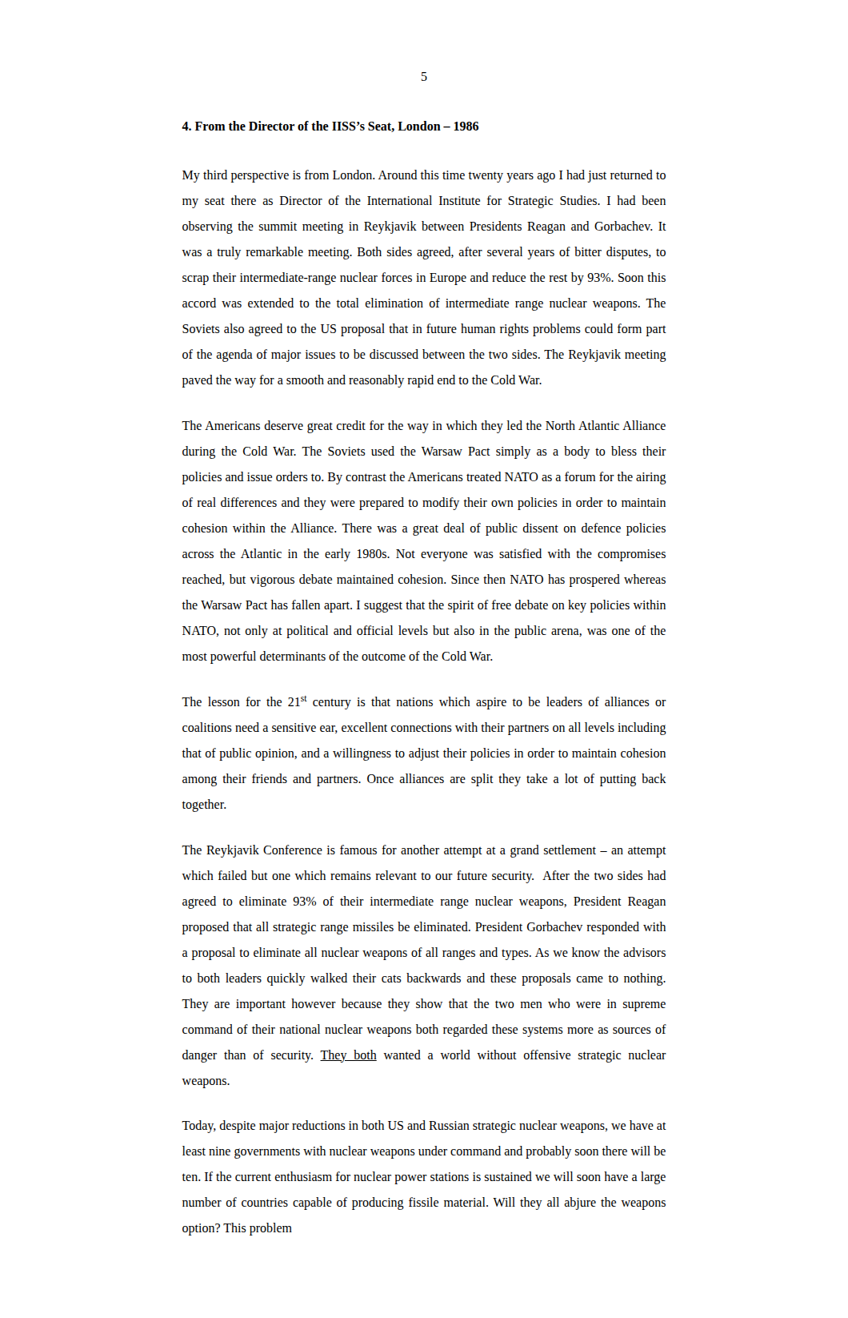5
4. From the Director of the IISS’s Seat, London – 1986
My third perspective is from London. Around this time twenty years ago I had just returned to my seat there as Director of the International Institute for Strategic Studies. I had been observing the summit meeting in Reykjavik between Presidents Reagan and Gorbachev. It was a truly remarkable meeting. Both sides agreed, after several years of bitter disputes, to scrap their intermediate-range nuclear forces in Europe and reduce the rest by 93%. Soon this accord was extended to the total elimination of intermediate range nuclear weapons. The Soviets also agreed to the US proposal that in future human rights problems could form part of the agenda of major issues to be discussed between the two sides. The Reykjavik meeting paved the way for a smooth and reasonably rapid end to the Cold War.
The Americans deserve great credit for the way in which they led the North Atlantic Alliance during the Cold War. The Soviets used the Warsaw Pact simply as a body to bless their policies and issue orders to. By contrast the Americans treated NATO as a forum for the airing of real differences and they were prepared to modify their own policies in order to maintain cohesion within the Alliance. There was a great deal of public dissent on defence policies across the Atlantic in the early 1980s. Not everyone was satisfied with the compromises reached, but vigorous debate maintained cohesion. Since then NATO has prospered whereas the Warsaw Pact has fallen apart. I suggest that the spirit of free debate on key policies within NATO, not only at political and official levels but also in the public arena, was one of the most powerful determinants of the outcome of the Cold War.
The lesson for the 21st century is that nations which aspire to be leaders of alliances or coalitions need a sensitive ear, excellent connections with their partners on all levels including that of public opinion, and a willingness to adjust their policies in order to maintain cohesion among their friends and partners. Once alliances are split they take a lot of putting back together.
The Reykjavik Conference is famous for another attempt at a grand settlement – an attempt which failed but one which remains relevant to our future security. After the two sides had agreed to eliminate 93% of their intermediate range nuclear weapons, President Reagan proposed that all strategic range missiles be eliminated. President Gorbachev responded with a proposal to eliminate all nuclear weapons of all ranges and types. As we know the advisors to both leaders quickly walked their cats backwards and these proposals came to nothing. They are important however because they show that the two men who were in supreme command of their national nuclear weapons both regarded these systems more as sources of danger than of security. They both wanted a world without offensive strategic nuclear weapons.
Today, despite major reductions in both US and Russian strategic nuclear weapons, we have at least nine governments with nuclear weapons under command and probably soon there will be ten. If the current enthusiasm for nuclear power stations is sustained we will soon have a large number of countries capable of producing fissile material. Will they all abjure the weapons option? This problem